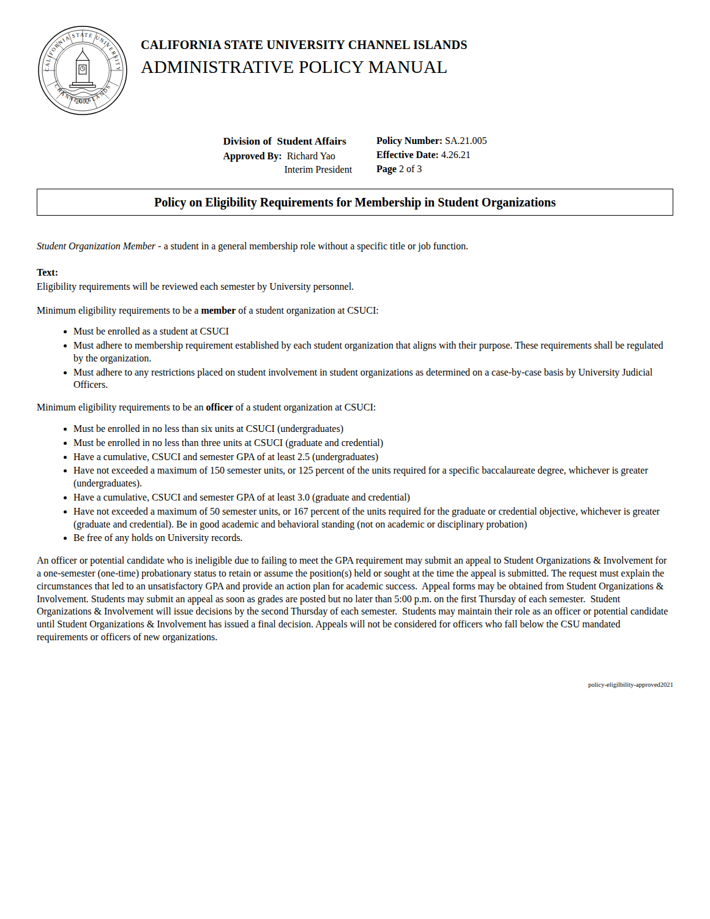2002 CALIFORNIA STATE UNIVERSITY CHANNEL ISLANDS
CALIFORNIA STATE UNIVERSITY CHANNEL ISLANDS
ADMINISTRATIVE POLICY MANUAL
Division of Student Affairs
Approved By: Richard Yao
Interim President
Policy Number: SA.21.005
Effective Date: 4.26.21
Page 2 of 3
Policy on Eligibility Requirements for Membership in Student Organizations
Student Organization Member - a student in a general membership role without a specific title or job function.
Text:
Eligibility requirements will be reviewed each semester by University personnel.
Minimum eligibility requirements to be a member of a student organization at CSUCI:
Must be enrolled as a student at CSUCI
Must adhere to membership requirement established by each student organization that aligns with their purpose. These requirements shall be regulated by the organization.
Must adhere to any restrictions placed on student involvement in student organizations as determined on a case-by-case basis by University Judicial Officers.
Minimum eligibility requirements to be an officer of a student organization at CSUCI:
Must be enrolled in no less than six units at CSUCI (undergraduates)
Must be enrolled in no less than three units at CSUCI (graduate and credential)
Have a cumulative, CSUCI and semester GPA of at least 2.5 (undergraduates)
Have not exceeded a maximum of 150 semester units, or 125 percent of the units required for a specific baccalaureate degree, whichever is greater (undergraduates).
Have a cumulative, CSUCI and semester GPA of at least 3.0 (graduate and credential)
Have not exceeded a maximum of 50 semester units, or 167 percent of the units required for the graduate or credential objective, whichever is greater (graduate and credential). Be in good academic and behavioral standing (not on academic or disciplinary probation)
Be free of any holds on University records.
An officer or potential candidate who is ineligible due to failing to meet the GPA requirement may submit an appeal to Student Organizations & Involvement for a one-semester (one-time) probationary status to retain or assume the position(s) held or sought at the time the appeal is submitted. The request must explain the circumstances that led to an unsatisfactory GPA and provide an action plan for academic success. Appeal forms may be obtained from Student Organizations & Involvement. Students may submit an appeal as soon as grades are posted but no later than 5:00 p.m. on the first Thursday of each semester. Student Organizations & Involvement will issue decisions by the second Thursday of each semester. Students may maintain their role as an officer or potential candidate until Student Organizations & Involvement has issued a final decision. Appeals will not be considered for officers who fall below the CSU mandated requirements or officers of new organizations.
policy-eligilbility-approved2021